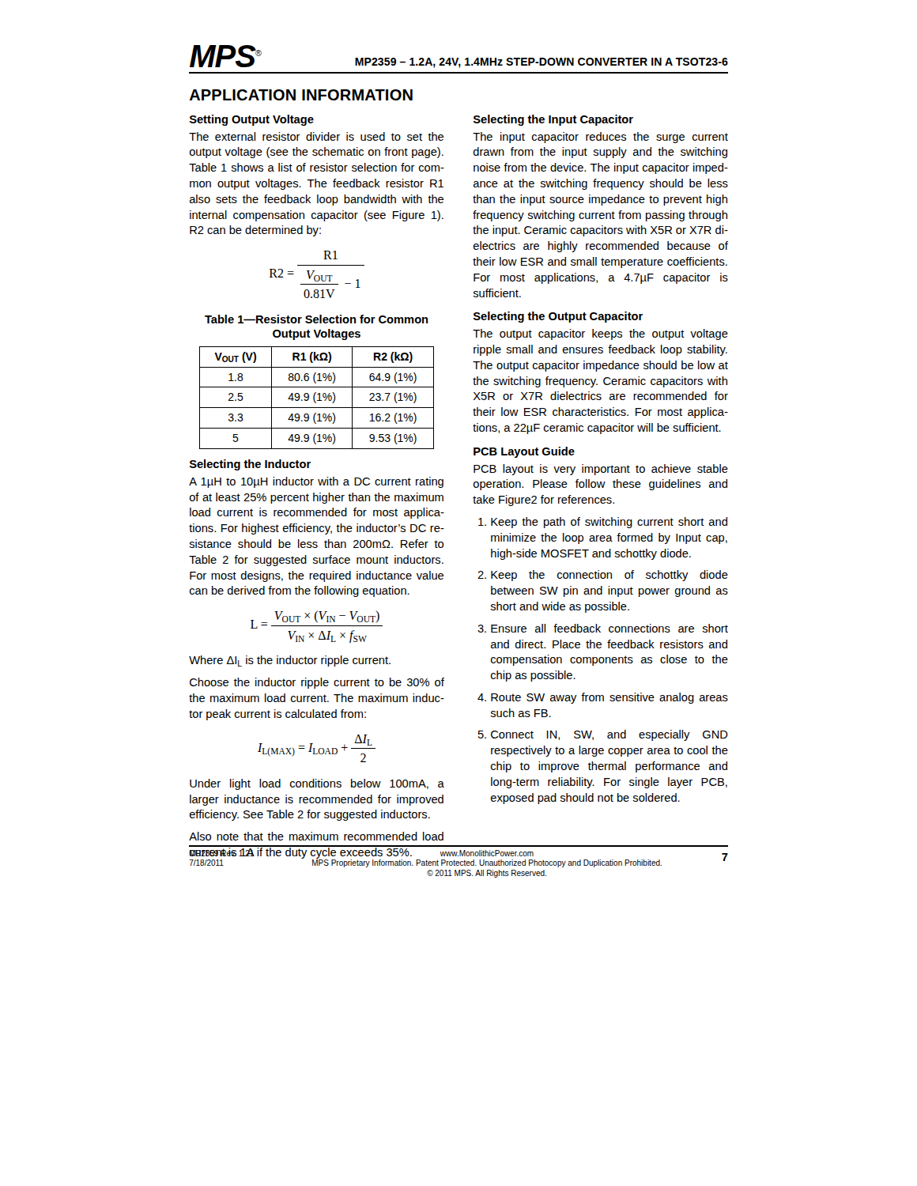MPS®
MP2359 – 1.2A, 24V, 1.4MHz STEP-DOWN CONVERTER IN A TSOT23-6
APPLICATION INFORMATION
Setting Output Voltage
The external resistor divider is used to set the output voltage (see the schematic on front page). Table 1 shows a list of resistor selection for common output voltages. The feedback resistor R1 also sets the feedback loop bandwidth with the internal compensation capacitor (see Figure 1). R2 can be determined by:
R2 = R1 VOUT 0.81V − 1
Table 1—Resistor Selection for Common
Output Voltages
| V OUT (V) | R1 (kΩ) | R2 (kΩ) |
| --- | --- | --- |
| 1.8 | 80.6 (1%) | 64.9 (1%) |
| 2.5 | 49.9 (1%) | 23.7 (1%) |
| 3.3 | 49.9 (1%) | 16.2 (1%) |
| 5 | 49.9 (1%) | 9.53 (1%) |
Selecting the Inductor
A 1µH to 10µH inductor with a DC current rating of at least 25% percent higher than the maximum load current is recommended for most applications. For highest efficiency, the inductor’s DC resistance should be less than 200mΩ. Refer to Table 2 for suggested surface mount inductors. For most designs, the required inductance value can be derived from the following equation.
L = VOUT × (VIN − VOUT) VIN × ΔIL × fSW
Where ΔIL is the inductor ripple current.
Choose the inductor ripple current to be 30% of the maximum load current. The maximum inductor peak current is calculated from:
IL(MAX) = ILOAD + ΔIL 2
Under light load conditions below 100mA, a larger inductance is recommended for improved efficiency. See Table 2 for suggested inductors.
Also note that the maximum recommended load current is 1A if the duty cycle exceeds 35%.
Selecting the Input Capacitor
The input capacitor reduces the surge current drawn from the input supply and the switching noise from the device. The input capacitor impedance at the switching frequency should be less than the input source impedance to prevent high frequency switching current from passing through the input. Ceramic capacitors with X5R or X7R dielectrics are highly recommended because of their low ESR and small temperature coefficients. For most applications, a 4.7µF capacitor is sufficient.
Selecting the Output Capacitor
The output capacitor keeps the output voltage ripple small and ensures feedback loop stability. The output capacitor impedance should be low at the switching frequency. Ceramic capacitors with X5R or X7R dielectrics are recommended for their low ESR characteristics. For most applications, a 22µF ceramic capacitor will be sufficient.
PCB Layout Guide
PCB layout is very important to achieve stable operation. Please follow these guidelines and take Figure2 for references.
Keep the path of switching current short and minimize the loop area formed by Input cap, high-side MOSFET and schottky diode.
Keep the connection of schottky diode between SW pin and input power ground as short and wide as possible.
Ensure all feedback connections are short and direct. Place the feedback resistors and compensation components as close to the chip as possible.
Route SW away from sensitive analog areas such as FB.
Connect IN, SW, and especially GND respectively to a large copper area to cool the chip to improve thermal performance and long-term reliability. For single layer PCB, exposed pad should not be soldered.
MP2359 Rev. 1.21
7/18/2011
www.MonolithicPower.com
MPS Proprietary Information. Patent Protected. Unauthorized Photocopy and Duplication Prohibited.
© 2011 MPS. All Rights Reserved.
7